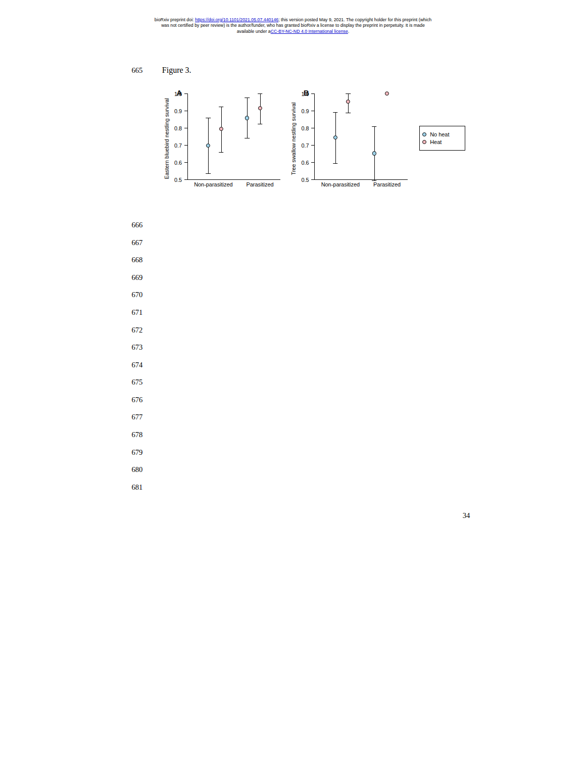bioRxiv preprint doi: https://doi.org/10.1101/2021.05.07.440146; this version posted May 9, 2021. The copyright holder for this preprint (which was not certified by peer review) is the author/funder, who has granted bioRxiv a license to display the preprint in perpetuity. It is made available under aCC-BY-NC-ND 4.0 International license.
665 Figure 3.
A
Eastern bluebird nestling survival
1.0
0.9
0.8
0.7
0.6
0.5
Non-parasitized Parasitized
B
Tree swallow nestling survival
1.0
0.9
0.8
0.7
0.6
0.5
Non-parasitized Parasitized
No heat
Heat
666
667
668
669
670
671
672
673
674
675
676
677
678
679
680
681
34